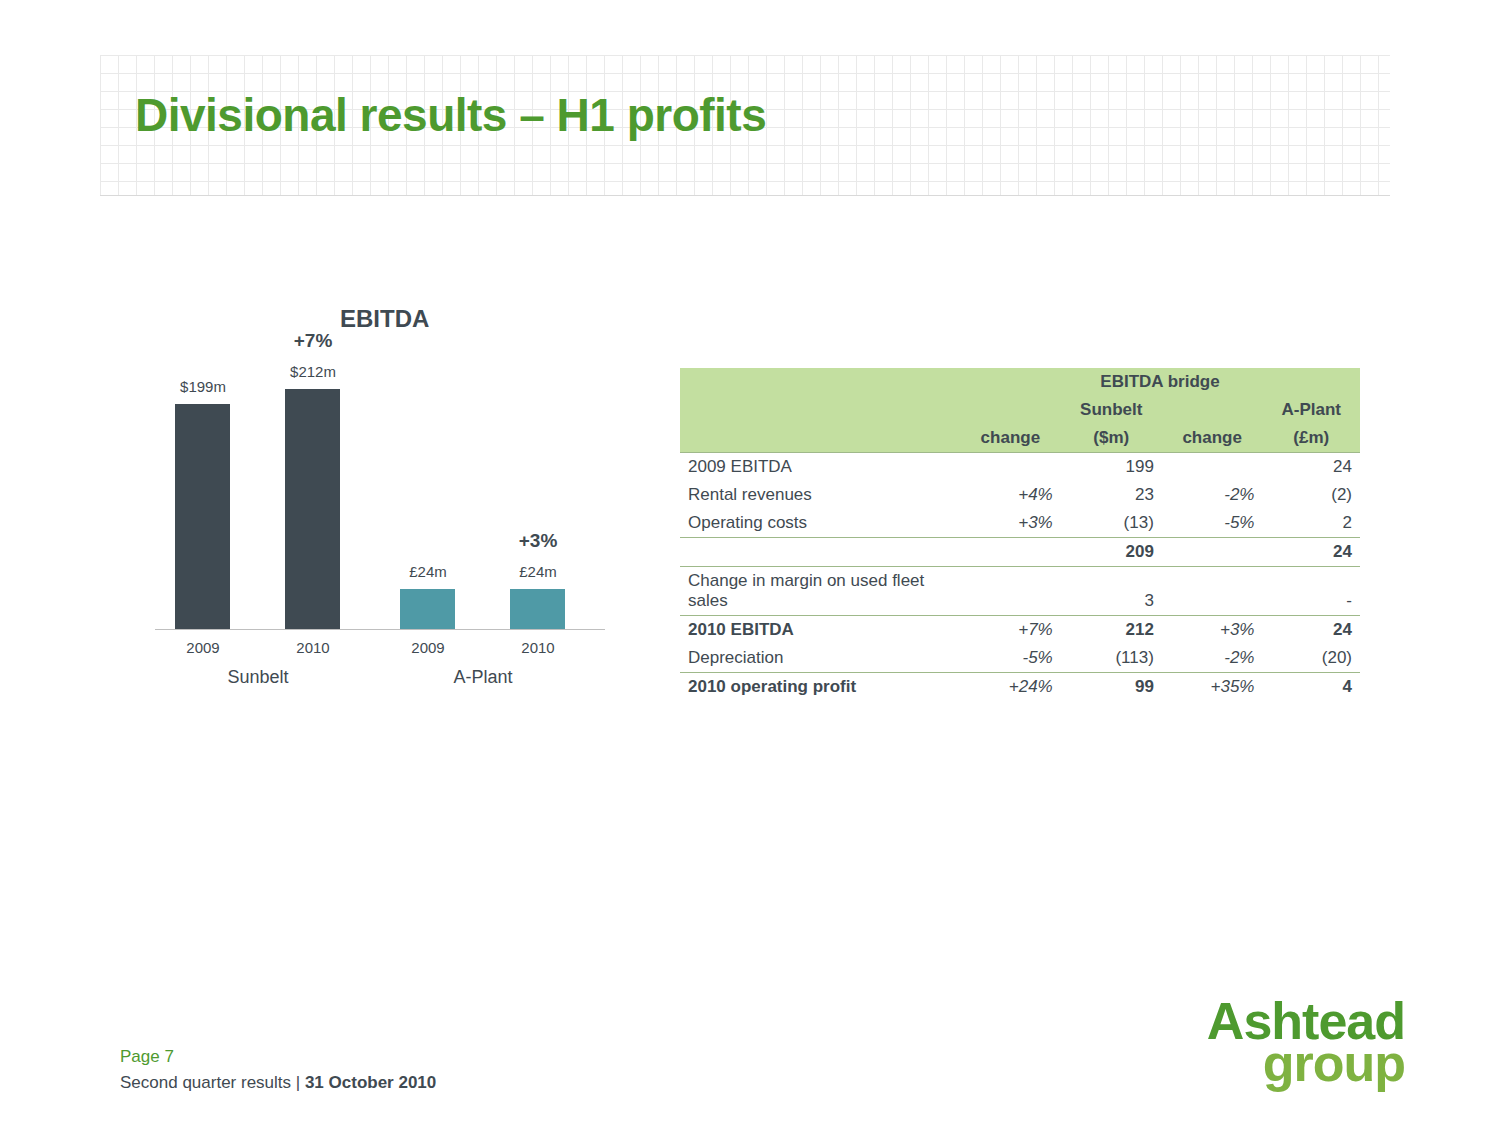Divisional results – H1 profits
EBITDA
$199m
2009
$212m
+7%
2010
Sunbelt
£24m
2009
£24m
+3%
2010
A-Plant
| | EBITDA bridge |
| --- | --- |
| | | Sunbelt | | A-Plant |
| | change | ($m) | change | (£m) |
| 2009 EBITDA | | 199 | | 24 |
| Rental revenues | +4% | 23 | -2% | (2) |
| Operating costs | +3% | (13) | -5% | 2 |
| | | 209 | | 24 |
| Change in margin on used fleet sales | | 3 | | - |
| 2010 EBITDA | +7% | 212 | +3% | 24 |
| Depreciation | -5% | (113) | -2% | (20) |
| 2010 operating profit | +24% | 99 | +35% | 4 |
Page 7
Second quarter results | 31 October 2010
Ashtead
group